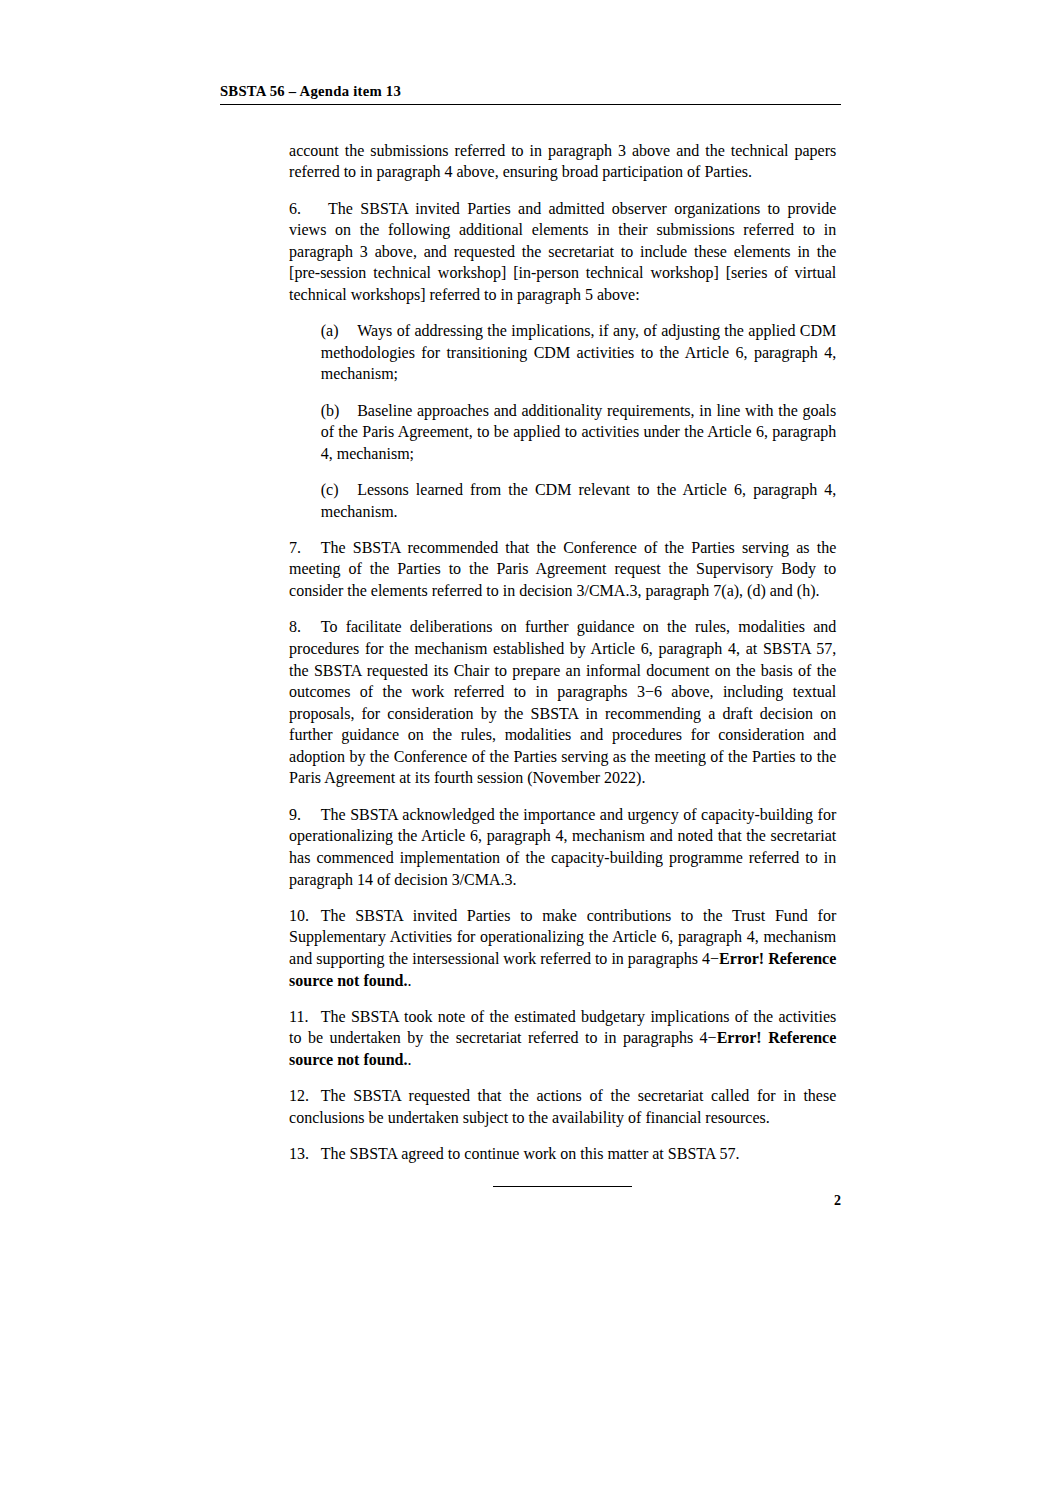SBSTA 56 – Agenda item 13
account the submissions referred to in paragraph 3 above and the technical papers referred to in paragraph 4 above, ensuring broad participation of Parties.
6. The SBSTA invited Parties and admitted observer organizations to provide views on the following additional elements in their submissions referred to in paragraph 3 above, and requested the secretariat to include these elements in the [pre-session technical workshop] [in-person technical workshop] [series of virtual technical workshops] referred to in paragraph 5 above:
(a) Ways of addressing the implications, if any, of adjusting the applied CDM methodologies for transitioning CDM activities to the Article 6, paragraph 4, mechanism;
(b) Baseline approaches and additionality requirements, in line with the goals of the Paris Agreement, to be applied to activities under the Article 6, paragraph 4, mechanism;
(c) Lessons learned from the CDM relevant to the Article 6, paragraph 4, mechanism.
7. The SBSTA recommended that the Conference of the Parties serving as the meeting of the Parties to the Paris Agreement request the Supervisory Body to consider the elements referred to in decision 3/CMA.3, paragraph 7(a), (d) and (h).
8. To facilitate deliberations on further guidance on the rules, modalities and procedures for the mechanism established by Article 6, paragraph 4, at SBSTA 57, the SBSTA requested its Chair to prepare an informal document on the basis of the outcomes of the work referred to in paragraphs 3−6 above, including textual proposals, for consideration by the SBSTA in recommending a draft decision on further guidance on the rules, modalities and procedures for consideration and adoption by the Conference of the Parties serving as the meeting of the Parties to the Paris Agreement at its fourth session (November 2022).
9. The SBSTA acknowledged the importance and urgency of capacity-building for operationalizing the Article 6, paragraph 4, mechanism and noted that the secretariat has commenced implementation of the capacity-building programme referred to in paragraph 14 of decision 3/CMA.3.
10. The SBSTA invited Parties to make contributions to the Trust Fund for Supplementary Activities for operationalizing the Article 6, paragraph 4, mechanism and supporting the intersessional work referred to in paragraphs 4−Error! Reference source not found..
11. The SBSTA took note of the estimated budgetary implications of the activities to be undertaken by the secretariat referred to in paragraphs 4−Error! Reference source not found..
12. The SBSTA requested that the actions of the secretariat called for in these conclusions be undertaken subject to the availability of financial resources.
13. The SBSTA agreed to continue work on this matter at SBSTA 57.
2